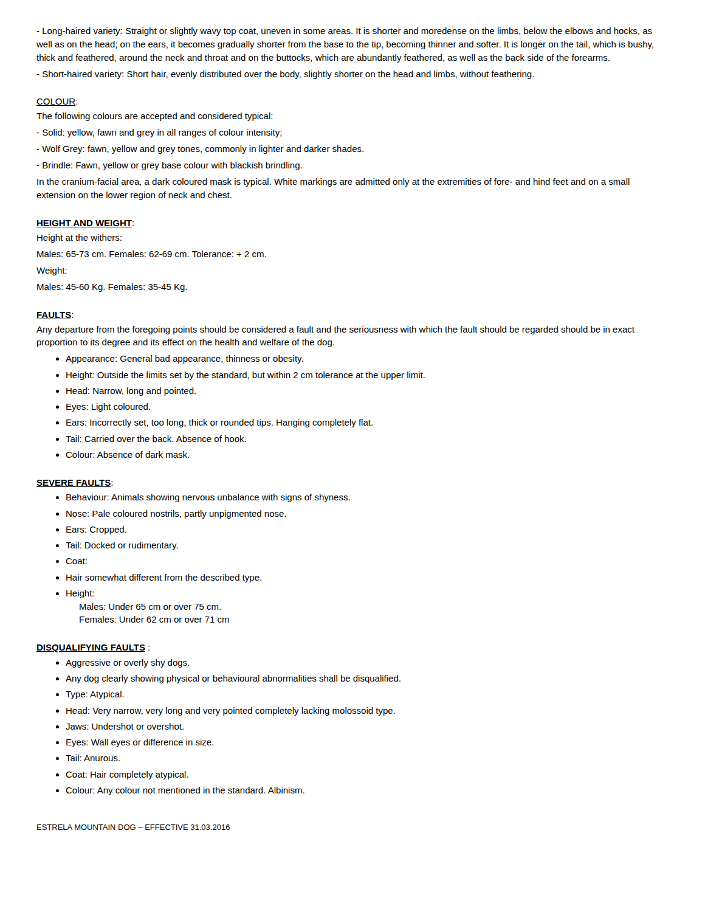- Long-haired variety: Straight or slightly wavy top coat, uneven in some areas. It is shorter and moredense on the limbs, below the elbows and hocks, as well as on the head; on the ears, it becomes gradually shorter from the base to the tip, becoming thinner and softer. It is longer on the tail, which is bushy, thick and feathered, around the neck and throat and on the buttocks, which are abundantly feathered, as well as the back side of the forearms.
- Short-haired variety: Short hair, evenly distributed over the body, slightly shorter on the head and limbs, without feathering.
COLOUR:
The following colours are accepted and considered typical:
- Solid: yellow, fawn and grey in all ranges of colour intensity;
- Wolf Grey: fawn, yellow and grey tones, commonly in lighter and darker shades.
- Brindle: Fawn, yellow or grey base colour with blackish brindling.
In the cranium-facial area, a dark coloured mask is typical. White markings are admitted only at the extremities of fore- and hind feet and on a small extension on the lower region of neck and chest.
HEIGHT AND WEIGHT:
Height at the withers:
Males: 65-73 cm. Females: 62-69 cm. Tolerance: + 2 cm.
Weight:
Males: 45-60 Kg. Females: 35-45 Kg.
FAULTS:
Any departure from the foregoing points should be considered a fault and the seriousness with which the fault should be regarded should be in exact proportion to its degree and its effect on the health and welfare of the dog.
Appearance: General bad appearance, thinness or obesity.
Height: Outside the limits set by the standard, but within 2 cm tolerance at the upper limit.
Head: Narrow, long and pointed.
Eyes: Light coloured.
Ears: Incorrectly set, too long, thick or rounded tips. Hanging completely flat.
Tail: Carried over the back. Absence of hook.
Colour: Absence of dark mask.
SEVERE FAULTS:
Behaviour: Animals showing nervous unbalance with signs of shyness.
Nose: Pale coloured nostrils, partly unpigmented nose.
Ears: Cropped.
Tail: Docked or rudimentary.
Coat:
Hair somewhat different from the described type.
Height: Males: Under 65 cm or over 75 cm. Females: Under 62 cm or over 71 cm
DISQUALIFYING FAULTS :
Aggressive or overly shy dogs.
Any dog clearly showing physical or behavioural abnormalities shall be disqualified.
Type: Atypical.
Head: Very narrow, very long and very pointed completely lacking molossoid type.
Jaws: Undershot or overshot.
Eyes: Wall eyes or difference in size.
Tail: Anurous.
Coat: Hair completely atypical.
Colour: Any colour not mentioned in the standard. Albinism.
ESTRELA MOUNTAIN DOG – EFFECTIVE 31.03.2016